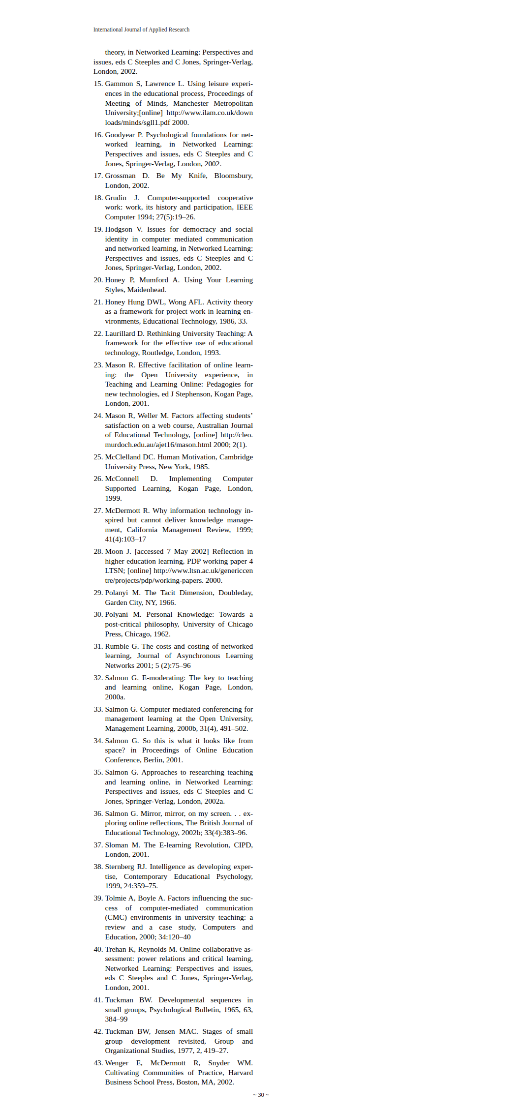International Journal of Applied Research
theory, in Networked Learning: Perspectives and issues, eds C Steeples and C Jones, Springer-Verlag, London, 2002.
Gammon S, Lawrence L. Using leisure experiences in the educational process, Proceedings of Meeting of Minds, Manchester Metropolitan University;[online] http://www.ilam.co.uk/downloads/minds/sgll1.pdf 2000.
Goodyear P. Psychological foundations for networked learning, in Networked Learning: Perspectives and issues, eds C Steeples and C Jones, Springer-Verlag, London, 2002.
Grossman D. Be My Knife, Bloomsbury, London, 2002.
Grudin J. Computer-supported cooperative work: work, its history and participation, IEEE Computer 1994; 27(5):19–26.
Hodgson V. Issues for democracy and social identity in computer mediated communication and networked learning, in Networked Learning: Perspectives and issues, eds C Steeples and C Jones, Springer-Verlag, London, 2002.
Honey P, Mumford A. Using Your Learning Styles, Maidenhead.
Honey Hung DWL, Wong AFL. Activity theory as a framework for project work in learning environments, Educational Technology, 1986, 33.
Laurillard D. Rethinking University Teaching: A framework for the effective use of educational technology, Routledge, London, 1993.
Mason R. Effective facilitation of online learning: the Open University experience, in Teaching and Learning Online: Pedagogies for new technologies, ed J Stephenson, Kogan Page, London, 2001.
Mason R, Weller M. Factors affecting students’ satisfaction on a web course, Australian Journal of Educational Technology, [online] http://cleo.murdoch.edu.au/ajet16/mason.html 2000; 2(1).
McClelland DC. Human Motivation, Cambridge University Press, New York, 1985.
McConnell D. Implementing Computer Supported Learning, Kogan Page, London, 1999.
McDermott R. Why information technology inspired but cannot deliver knowledge management, California Management Review, 1999; 41(4):103–17
Moon J. [accessed 7 May 2002] Reflection in higher education learning, PDP working paper 4 LTSN; [online] http://www.ltsn.ac.uk/genericcentre/projects/pdp/working-papers. 2000.
Polanyi M. The Tacit Dimension, Doubleday, Garden City, NY, 1966.
Polyani M. Personal Knowledge: Towards a post-critical philosophy, University of Chicago Press, Chicago, 1962.
Rumble G. The costs and costing of networked learning, Journal of Asynchronous Learning Networks 2001; 5 (2):75–96
Salmon G. E-moderating: The key to teaching and learning online, Kogan Page, London, 2000a.
Salmon G. Computer mediated conferencing for management learning at the Open University, Management Learning, 2000b, 31(4), 491–502.
Salmon G. So this is what it looks like from space? in Proceedings of Online Education Conference, Berlin, 2001.
Salmon G. Approaches to researching teaching and learning online, in Networked Learning: Perspectives and issues, eds C Steeples and C Jones, Springer-Verlag, London, 2002a.
Salmon G. Mirror, mirror, on my screen. . . exploring online reflections, The British Journal of Educational Technology, 2002b; 33(4):383–96.
Sloman M. The E-learning Revolution, CIPD, London, 2001.
Sternberg RJ. Intelligence as developing expertise, Contemporary Educational Psychology, 1999, 24:359–75.
Tolmie A, Boyle A. Factors influencing the success of computer-mediated communication (CMC) environments in university teaching: a review and a case study, Computers and Education, 2000; 34:120–40
Trehan K, Reynolds M. Online collaborative assessment: power relations and critical learning, Networked Learning: Perspectives and issues, eds C Steeples and C Jones, Springer-Verlag, London, 2001.
Tuckman BW. Developmental sequences in small groups, Psychological Bulletin, 1965, 63, 384–99
Tuckman BW, Jensen MAC. Stages of small group development revisited, Group and Organizational Studies, 1977, 2, 419–27.
Wenger E, McDermott R, Snyder WM. Cultivating Communities of Practice, Harvard Business School Press, Boston, MA, 2002.
~ 30 ~